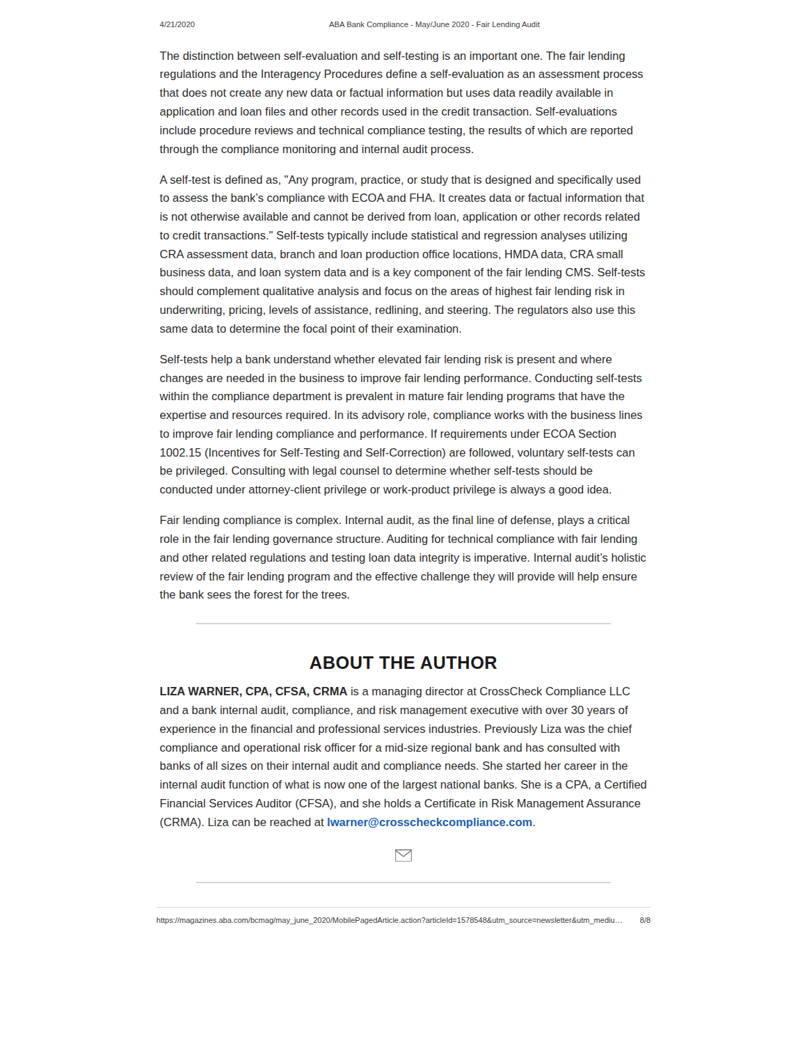4/21/2020 ABA Bank Compliance - May/June 2020 - Fair Lending Audit
The distinction between self-evaluation and self-testing is an important one. The fair lending regulations and the Interagency Procedures define a self-evaluation as an assessment process that does not create any new data or factual information but uses data readily available in application and loan files and other records used in the credit transaction. Self-evaluations include procedure reviews and technical compliance testing, the results of which are reported through the compliance monitoring and internal audit process.
A self-test is defined as, "Any program, practice, or study that is designed and specifically used to assess the bank’s compliance with ECOA and FHA. It creates data or factual information that is not otherwise available and cannot be derived from loan, application or other records related to credit transactions." Self-tests typically include statistical and regression analyses utilizing CRA assessment data, branch and loan production office locations, HMDA data, CRA small business data, and loan system data and is a key component of the fair lending CMS. Self-tests should complement qualitative analysis and focus on the areas of highest fair lending risk in underwriting, pricing, levels of assistance, redlining, and steering. The regulators also use this same data to determine the focal point of their examination.
Self-tests help a bank understand whether elevated fair lending risk is present and where changes are needed in the business to improve fair lending performance. Conducting self-tests within the compliance department is prevalent in mature fair lending programs that have the expertise and resources required. In its advisory role, compliance works with the business lines to improve fair lending compliance and performance. If requirements under ECOA Section 1002.15 (Incentives for Self-Testing and Self-Correction) are followed, voluntary self-tests can be privileged. Consulting with legal counsel to determine whether self-tests should be conducted under attorney-client privilege or work-product privilege is always a good idea.
Fair lending compliance is complex. Internal audit, as the final line of defense, plays a critical role in the fair lending governance structure. Auditing for technical compliance with fair lending and other related regulations and testing loan data integrity is imperative. Internal audit’s holistic review of the fair lending program and the effective challenge they will provide will help ensure the bank sees the forest for the trees.
ABOUT THE AUTHOR
LIZA WARNER, CPA, CFSA, CRMA is a managing director at CrossCheck Compliance LLC and a bank internal audit, compliance, and risk management executive with over 30 years of experience in the financial and professional services industries. Previously Liza was the chief compliance and operational risk officer for a mid-size regional bank and has consulted with banks of all sizes on their internal audit and compliance needs. She started her career in the internal audit function of what is now one of the largest national banks. She is a CPA, a Certified Financial Services Auditor (CFSA), and she holds a Certificate in Risk Management Assurance (CRMA). Liza can be reached at lwarner@crosscheckcompliance.com.
https://magazines.aba.com/bcmag/may_june_2020/MobilePagedArticle.action?articleId=1578548&utm_source=newsletter&utm_medium=email&utm_… 8/8